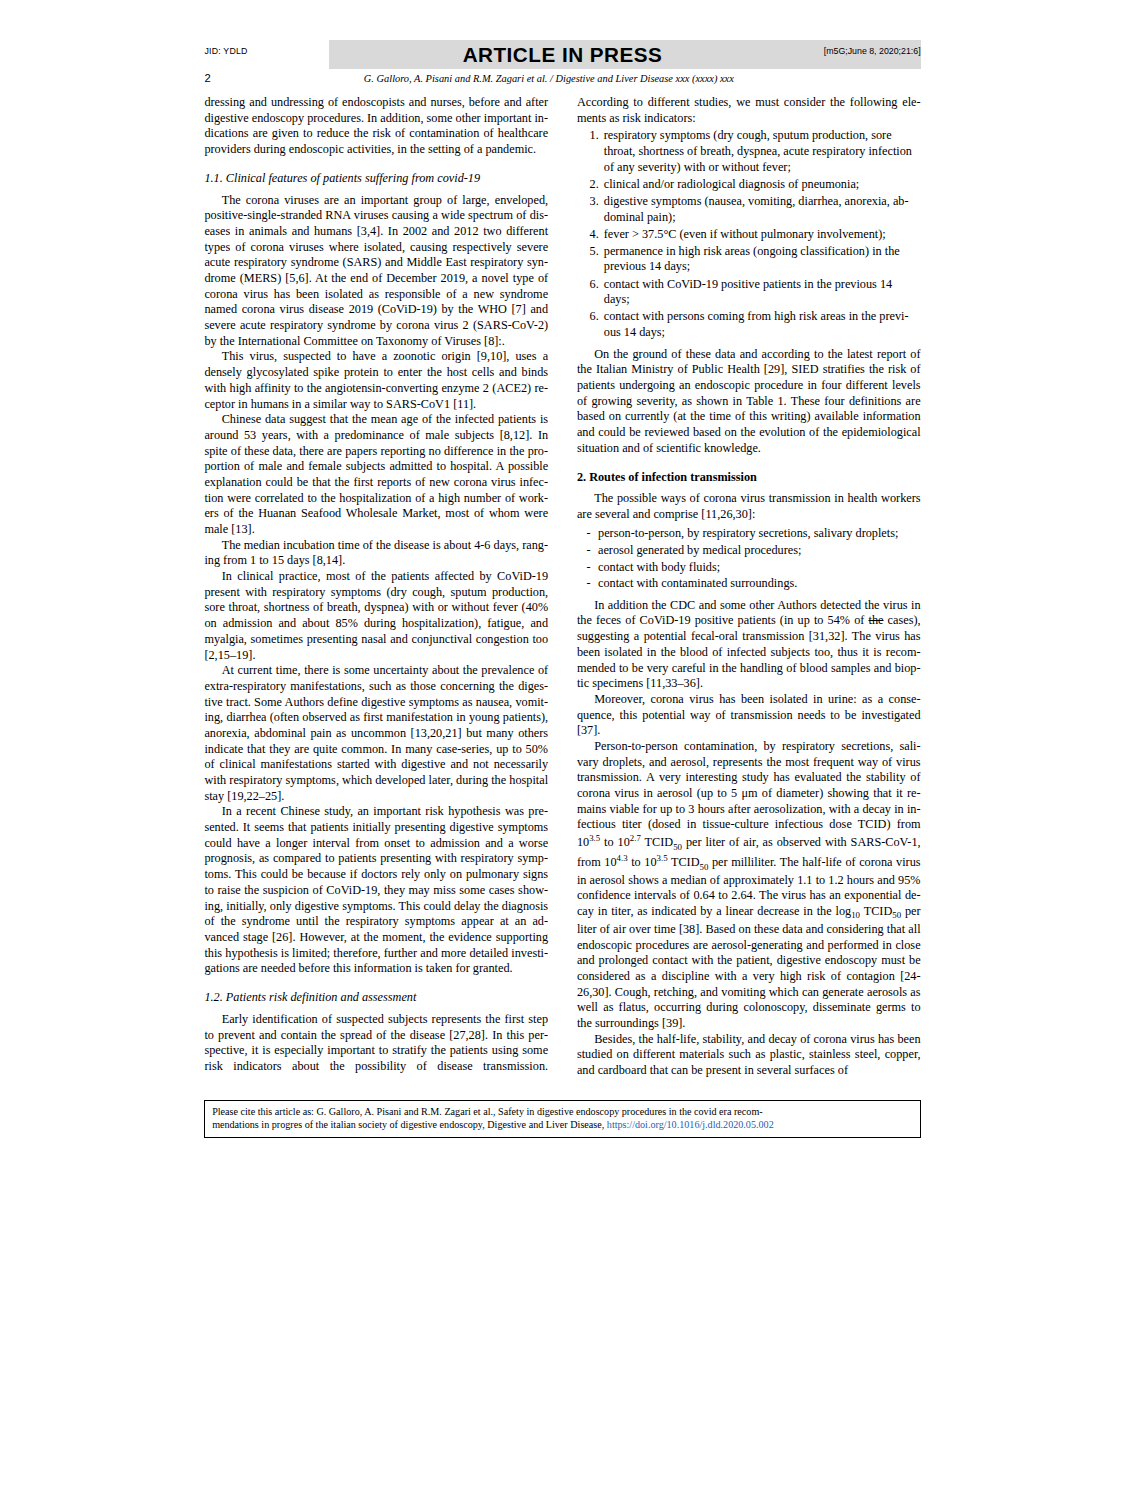ARTICLE IN PRESS
JID: YDLD
[m5G;June 8, 2020;21:6]
2
G. Galloro, A. Pisani and R.M. Zagari et al. / Digestive and Liver Disease xxx (xxxx) xxx
dressing and undressing of endoscopists and nurses, before and after digestive endoscopy procedures. In addition, some other important indications are given to reduce the risk of contamination of healthcare providers during endoscopic activities, in the setting of a pandemic.
1.1. Clinical features of patients suffering from covid-19
The corona viruses are an important group of large, enveloped, positive-single-stranded RNA viruses causing a wide spectrum of diseases in animals and humans [3,4]. In 2002 and 2012 two different types of corona viruses where isolated, causing respectively severe acute respiratory syndrome (SARS) and Middle East respiratory syndrome (MERS) [5,6]. At the end of December 2019, a novel type of corona virus has been isolated as responsible of a new syndrome named corona virus disease 2019 (CoViD-19) by the WHO [7] and severe acute respiratory syndrome by corona virus 2 (SARS-CoV-2) by the International Committee on Taxonomy of Viruses [8]:.
This virus, suspected to have a zoonotic origin [9,10], uses a densely glycosylated spike protein to enter the host cells and binds with high affinity to the angiotensin-converting enzyme 2 (ACE2) receptor in humans in a similar way to SARS-CoV1 [11].
Chinese data suggest that the mean age of the infected patients is around 53 years, with a predominance of male subjects [8,12]. In spite of these data, there are papers reporting no difference in the proportion of male and female subjects admitted to hospital. A possible explanation could be that the first reports of new corona virus infection were correlated to the hospitalization of a high number of workers of the Huanan Seafood Wholesale Market, most of whom were male [13].
The median incubation time of the disease is about 4-6 days, ranging from 1 to 15 days [8,14].
In clinical practice, most of the patients affected by CoViD-19 present with respiratory symptoms (dry cough, sputum production, sore throat, shortness of breath, dyspnea) with or without fever (40% on admission and about 85% during hospitalization), fatigue, and myalgia, sometimes presenting nasal and conjunctival congestion too [2,15–19].
At current time, there is some uncertainty about the prevalence of extra-respiratory manifestations, such as those concerning the digestive tract. Some Authors define digestive symptoms as nausea, vomiting, diarrhea (often observed as first manifestation in young patients), anorexia, abdominal pain as uncommon [13,20,21] but many others indicate that they are quite common. In many case-series, up to 50% of clinical manifestations started with digestive and not necessarily with respiratory symptoms, which developed later, during the hospital stay [19,22–25].
In a recent Chinese study, an important risk hypothesis was presented. It seems that patients initially presenting digestive symptoms could have a longer interval from onset to admission and a worse prognosis, as compared to patients presenting with respiratory symptoms. This could be because if doctors rely only on pulmonary signs to raise the suspicion of CoViD-19, they may miss some cases showing, initially, only digestive symptoms. This could delay the diagnosis of the syndrome until the respiratory symptoms appear at an advanced stage [26]. However, at the moment, the evidence supporting this hypothesis is limited; therefore, further and more detailed investigations are needed before this information is taken for granted.
1.2. Patients risk definition and assessment
Early identification of suspected subjects represents the first step to prevent and contain the spread of the disease [27,28]. In this perspective, it is especially important to stratify the patients using some risk indicators about the possibility of disease transmission. According to different studies, we must consider the following elements as risk indicators:
respiratory symptoms (dry cough, sputum production, sore throat, shortness of breath, dyspnea, acute respiratory infection of any severity) with or without fever;
clinical and/or radiological diagnosis of pneumonia;
digestive symptoms (nausea, vomiting, diarrhea, anorexia, abdominal pain);
fever > 37.5°C (even if without pulmonary involvement);
permanence in high risk areas (ongoing classification) in the previous 14 days;
contact with CoViD-19 positive patients in the previous 14 days;
contact with persons coming from high risk areas in the previous 14 days;
On the ground of these data and according to the latest report of the Italian Ministry of Public Health [29], SIED stratifies the risk of patients undergoing an endoscopic procedure in four different levels of growing severity, as shown in Table 1. These four definitions are based on currently (at the time of this writing) available information and could be reviewed based on the evolution of the epidemiological situation and of scientific knowledge.
2. Routes of infection transmission
The possible ways of corona virus transmission in health workers are several and comprise [11,26,30]:
person-to-person, by respiratory secretions, salivary droplets;
aerosol generated by medical procedures;
contact with body fluids;
contact with contaminated surroundings.
In addition the CDC and some other Authors detected the virus in the feces of CoViD-19 positive patients (in up to 54% of the cases), suggesting a potential fecal-oral transmission [31,32]. The virus has been isolated in the blood of infected subjects too, thus it is recommended to be very careful in the handling of blood samples and bioptic specimens [11,33–36].
Moreover, corona virus has been isolated in urine: as a consequence, this potential way of transmission needs to be investigated [37].
Person-to-person contamination, by respiratory secretions, salivary droplets, and aerosol, represents the most frequent way of virus transmission. A very interesting study has evaluated the stability of corona virus in aerosol (up to 5 μm of diameter) showing that it remains viable for up to 3 hours after aerosolization, with a decay in infectious titer (dosed in tissue-culture infectious dose TCID) from 103.5 to 102.7 TCID50 per liter of air, as observed with SARS-CoV-1, from 104.3 to 103.5 TCID50 per milliliter. The half-life of corona virus in aerosol shows a median of approximately 1.1 to 1.2 hours and 95% confidence intervals of 0.64 to 2.64. The virus has an exponential decay in titer, as indicated by a linear decrease in the log10 TCID50 per liter of air over time [38]. Based on these data and considering that all endoscopic procedures are aerosol-generating and performed in close and prolonged contact with the patient, digestive endoscopy must be considered as a discipline with a very high risk of contagion [24-26,30]. Cough, retching, and vomiting which can generate aerosols as well as flatus, occurring during colonoscopy, disseminate germs to the surroundings [39].
Besides, the half-life, stability, and decay of corona virus has been studied on different materials such as plastic, stainless steel, copper, and cardboard that can be present in several surfaces of
Please cite this article as: G. Galloro, A. Pisani and R.M. Zagari et al., Safety in digestive endoscopy procedures in the covid era recom-
mendations in progres of the italian society of digestive endoscopy, Digestive and Liver Disease, https://doi.org/10.1016/j.dld.2020.05.002